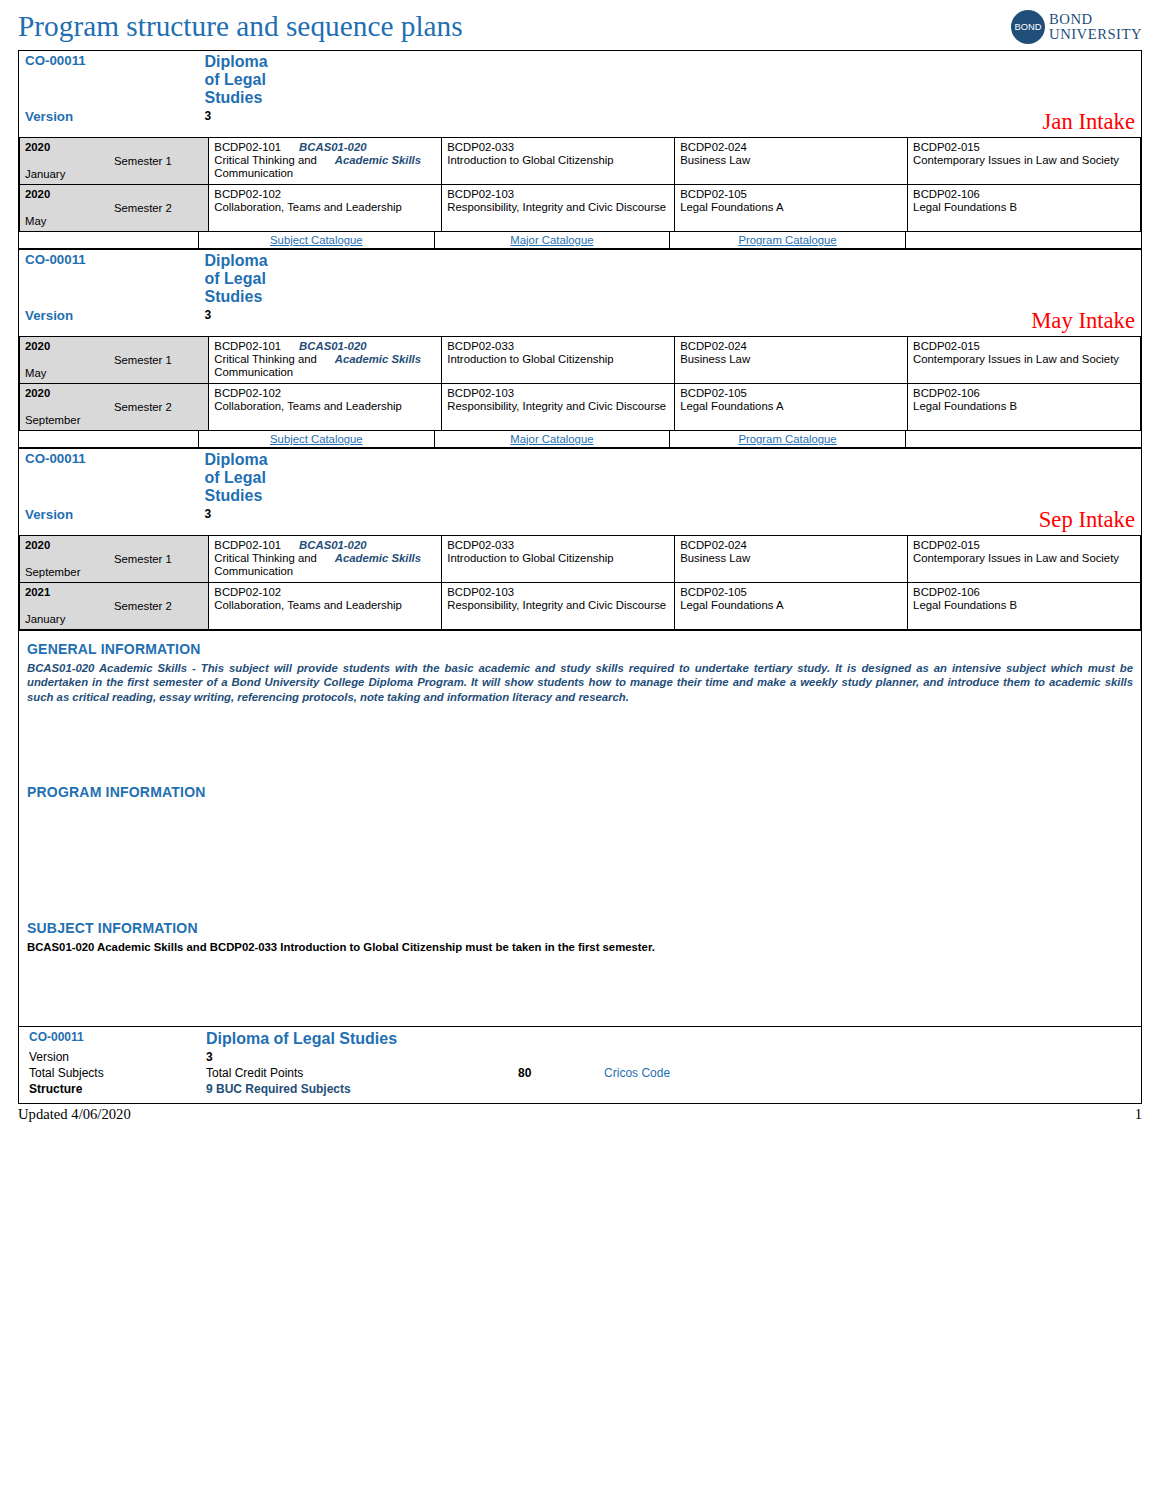Program structure and sequence plans
BOND BOND UNIVERSITY
| CO-00011 | Diploma of Legal Studies | |
| Version | 3 | Jan Intake |
| 2020 January | Semester 1 | BCDP02-101 BCAS01-020 Critical Thinking and Academic Skills Communication | BCDP02-033 Introduction to Global Citizenship | BCDP02-024 Business Law | BCDP02-015 Contemporary Issues in Law and Society |
| 2020 May | Semester 2 | BCDP02-102 Collaboration, Teams and Leadership | BCDP02-103 Responsibility, Integrity and Civic Discourse | BCDP02-105 Legal Foundations A | BCDP02-106 Legal Foundations B |
| | Subject Catalogue | Major Catalogue | Program Catalogue | |
| CO-00011 | Diploma of Legal Studies | |
| Version | 3 | May Intake |
| 2020 May | Semester 1 | BCDP02-101 BCAS01-020 Critical Thinking and Academic Skills Communication | BCDP02-033 Introduction to Global Citizenship | BCDP02-024 Business Law | BCDP02-015 Contemporary Issues in Law and Society |
| 2020 September | Semester 2 | BCDP02-102 Collaboration, Teams and Leadership | BCDP02-103 Responsibility, Integrity and Civic Discourse | BCDP02-105 Legal Foundations A | BCDP02-106 Legal Foundations B |
| | Subject Catalogue | Major Catalogue | Program Catalogue | |
| CO-00011 | Diploma of Legal Studies | |
| Version | 3 | Sep Intake |
| 2020 September | Semester 1 | BCDP02-101 BCAS01-020 Critical Thinking and Academic Skills Communication | BCDP02-033 Introduction to Global Citizenship | BCDP02-024 Business Law | BCDP02-015 Contemporary Issues in Law and Society |
| 2021 January | Semester 2 | BCDP02-102 Collaboration, Teams and Leadership | BCDP02-103 Responsibility, Integrity and Civic Discourse | BCDP02-105 Legal Foundations A | BCDP02-106 Legal Foundations B |
GENERAL INFORMATION
BCAS01-020 Academic Skills - This subject will provide students with the basic academic and study skills required to undertake tertiary study. It is designed as an intensive subject which must be undertaken in the first semester of a Bond University College Diploma Program. It will show students how to manage their time and make a weekly study planner, and introduce them to academic skills such as critical reading, essay writing, referencing protocols, note taking and information literacy and research.
PROGRAM INFORMATION
SUBJECT INFORMATION
BCAS01-020 Academic Skills and BCDP02-033 Introduction to Global Citizenship must be taken in the first semester.
| CO-00011 | Diploma of Legal Studies |
| Version | 3 | | | |
| Total Subjects | Total Credit Points | 80 | Cricos Code | |
| Structure | 9 BUC Required Subjects |
Updated 4/06/2020
1